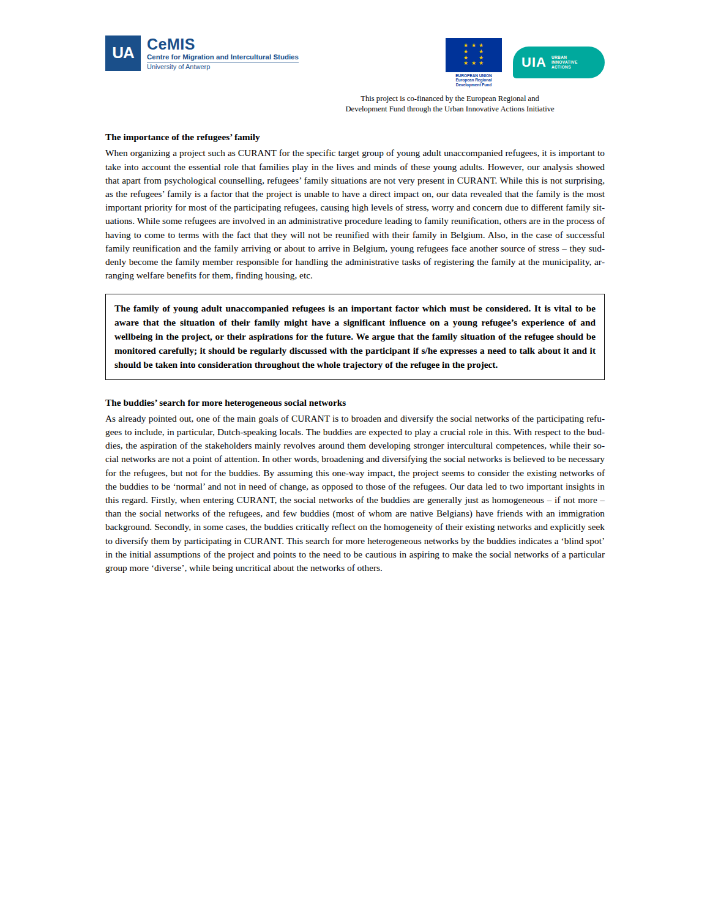UA
CeMIS
Centre for Migration and Intercultural Studies
University of Antwerp
★ ★ ★
★ ★
★ ★
★ ★ ★
EUROPEAN UNION
European Regional Development Fund
UIA
URBAN
INNOVATIVE
ACTIONS
This project is co-financed by the European Regional and
Development Fund through the Urban Innovative Actions Initiative
The importance of the refugees’ family
When organizing a project such as CURANT for the specific target group of young adult unaccompanied refugees, it is important to take into account the essential role that families play in the lives and minds of these young adults. However, our analysis showed that apart from psychological counselling, refugees’ family situations are not very present in CURANT. While this is not surprising, as the refugees’ family is a factor that the project is unable to have a direct impact on, our data revealed that the family is the most important priority for most of the participating refugees, causing high levels of stress, worry and concern due to different family situations. While some refugees are involved in an administrative procedure leading to family reunification, others are in the process of having to come to terms with the fact that they will not be reunified with their family in Belgium. Also, in the case of successful family reunification and the family arriving or about to arrive in Belgium, young refugees face another source of stress – they suddenly become the family member responsible for handling the administrative tasks of registering the family at the municipality, arranging welfare benefits for them, finding housing, etc.
The family of young adult unaccompanied refugees is an important factor which must be considered. It is vital to be aware that the situation of their family might have a significant influence on a young refugee’s experience of and wellbeing in the project, or their aspirations for the future. We argue that the family situation of the refugee should be monitored carefully; it should be regularly discussed with the participant if s/he expresses a need to talk about it and it should be taken into consideration throughout the whole trajectory of the refugee in the project.
The buddies’ search for more heterogeneous social networks
As already pointed out, one of the main goals of CURANT is to broaden and diversify the social networks of the participating refugees to include, in particular, Dutch-speaking locals. The buddies are expected to play a crucial role in this. With respect to the buddies, the aspiration of the stakeholders mainly revolves around them developing stronger intercultural competences, while their social networks are not a point of attention. In other words, broadening and diversifying the social networks is believed to be necessary for the refugees, but not for the buddies. By assuming this one-way impact, the project seems to consider the existing networks of the buddies to be ‘normal’ and not in need of change, as opposed to those of the refugees. Our data led to two important insights in this regard. Firstly, when entering CURANT, the social networks of the buddies are generally just as homogeneous – if not more – than the social networks of the refugees, and few buddies (most of whom are native Belgians) have friends with an immigration background. Secondly, in some cases, the buddies critically reflect on the homogeneity of their existing networks and explicitly seek to diversify them by participating in CURANT. This search for more heterogeneous networks by the buddies indicates a ‘blind spot’ in the initial assumptions of the project and points to the need to be cautious in aspiring to make the social networks of a particular group more ‘diverse’, while being uncritical about the networks of others.